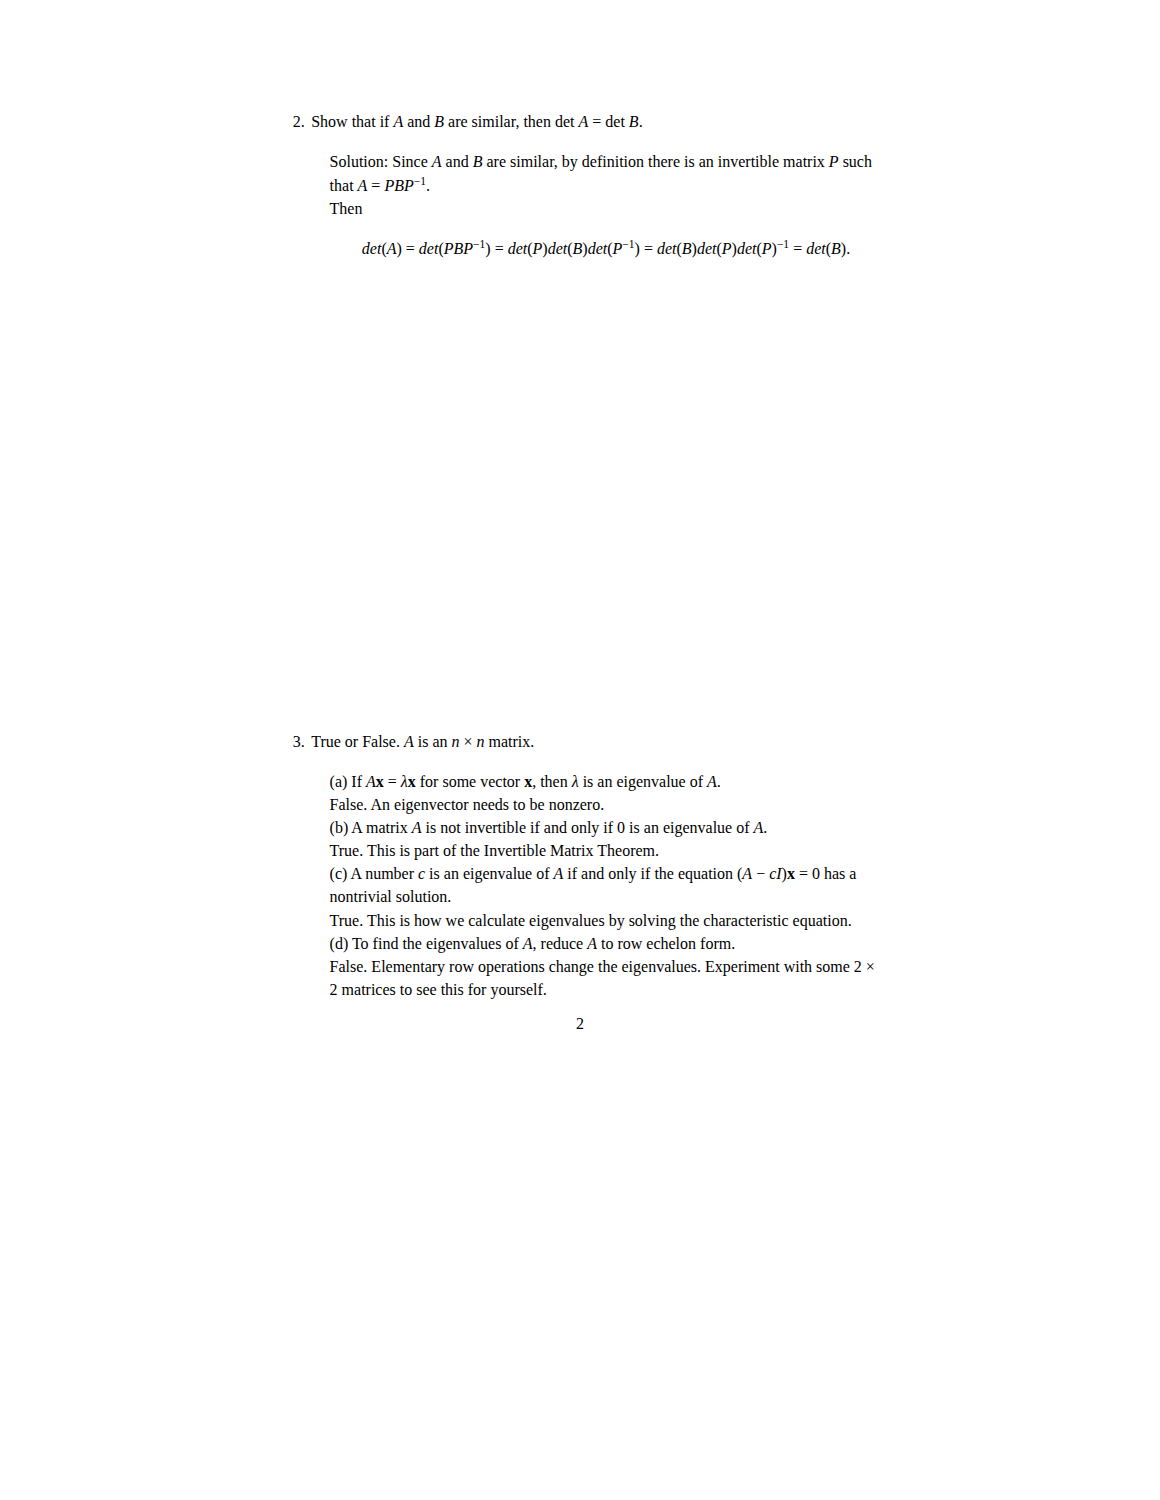2.
Show that if A and B are similar, then det A = det B.
Solution: Since A and B are similar, by definition there is an invertible matrix P such that A = PBP−1.
Then
det(A) = det(PBP−1) = det(P)det(B)det(P−1) = det(B)det(P)det(P)−1 = det(B).
3.
True or False. A is an n × n matrix.
(a) If Ax = λx for some vector x, then λ is an eigenvalue of A.
False. An eigenvector needs to be nonzero.
(b) A matrix A is not invertible if and only if 0 is an eigenvalue of A.
True. This is part of the Invertible Matrix Theorem.
(c) A number c is an eigenvalue of A if and only if the equation (A − cI)x = 0 has a nontrivial solution.
True. This is how we calculate eigenvalues by solving the characteristic equation.
(d) To find the eigenvalues of A, reduce A to row echelon form.
False. Elementary row operations change the eigenvalues. Experiment with some 2 × 2 matrices to see this for yourself.
2